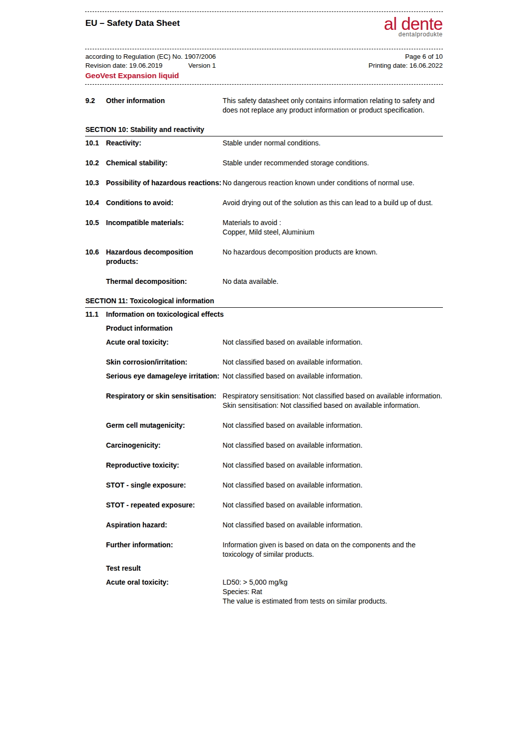EU – Safety Data Sheet
al dente
dentalprodukte
according to Regulation (EC) No. 1907/2006
Page 6 of 10
Revision date: 19.06.2019 Version 1
Printing date: 16.06.2022
GeoVest Expansion liquid
| 9.2 | Other information | This safety datasheet only contains information relating to safety and does not replace any product information or product specification. |
| SECTION 10: Stability and reactivity |
| 10.1 | Reactivity: | Stable under normal conditions. |
| 10.2 | Chemical stability: | Stable under recommended storage conditions. |
| 10.3 | Possibility of hazardous reactions: | No dangerous reaction known under conditions of normal use. |
| 10.4 | Conditions to avoid: | Avoid drying out of the solution as this can lead to a build up of dust. |
| 10.5 | Incompatible materials: | Materials to avoid : Copper, Mild steel, Aluminium |
| 10.6 | Hazardous decomposition products: | No hazardous decomposition products are known. |
| | Thermal decomposition: | No data available. |
| SECTION 11: Toxicological information |
| 11.1 | Information on toxicological effects |
| | Product information |
| | Acute oral toxicity: | Not classified based on available information. |
| | Skin corrosion/irritation: | Not classified based on available information. |
| | Serious eye damage/eye irritation: | Not classified based on available information. |
| | Respiratory or skin sensitisation: | Respiratory sensitisation: Not classified based on available information. Skin sensitisation: Not classified based on available information. |
| | Germ cell mutagenicity: | Not classified based on available information. |
| | Carcinogenicity: | Not classified based on available information. |
| | Reproductive toxicity: | Not classified based on available information. |
| | STOT - single exposure: | Not classified based on available information. |
| | STOT - repeated exposure: | Not classified based on available information. |
| | Aspiration hazard: | Not classified based on available information. |
| | Further information: | Information given is based on data on the components and the toxicology of similar products. |
| | Test result |
| | Acute oral toxicity: | LD50: > 5,000 mg/kg Species: Rat The value is estimated from tests on similar products. |